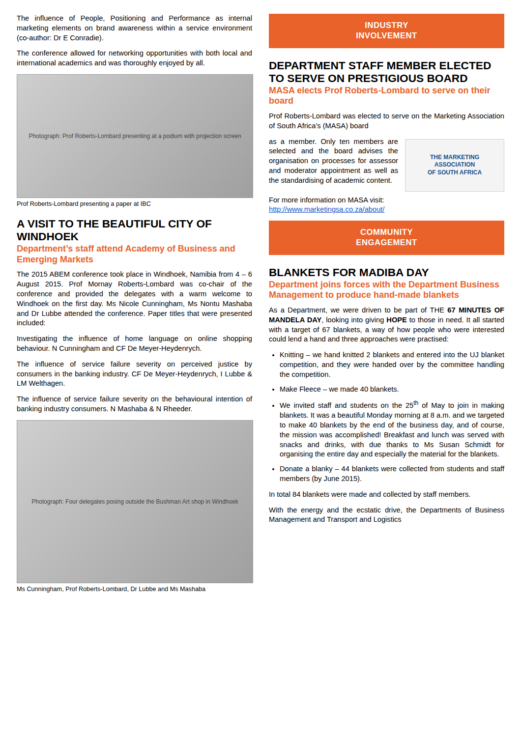The influence of People, Positioning and Performance as internal marketing elements on brand awareness within a service environment (co-author: Dr E Conradie).
The conference allowed for networking opportunities with both local and international academics and was thoroughly enjoyed by all.
Photograph: Prof Roberts-Lombard presenting at a podium with projection screen
Prof Roberts-Lombard presenting a paper at IBC
A visit to the beautiful city of Windhoek
Department’s staff attend Academy of Business and Emerging Markets
The 2015 ABEM conference took place in Windhoek, Namibia from 4 – 6 August 2015. Prof Mornay Roberts-Lombard was co-chair of the conference and provided the delegates with a warm welcome to Windhoek on the first day. Ms Nicole Cunningham, Ms Nontu Mashaba and Dr Lubbe attended the conference. Paper titles that were presented included:
Investigating the influence of home language on online shopping behaviour. N Cunningham and CF De Meyer-Heydenrych.
The influence of service failure severity on perceived justice by consumers in the banking industry. CF De Meyer-Heydenrych, I Lubbe & LM Welthagen.
The influence of service failure severity on the behavioural intention of banking industry consumers. N Mashaba & N Rheeder.
Photograph: Four delegates posing outside the Bushman Art shop in Windhoek
Ms Cunningham, Prof Roberts-Lombard, Dr Lubbe and Ms Mashaba
INDUSTRY
INVOLVEMENT
Department staff member elected to serve on prestigious board
MASA elects Prof Roberts-Lombard to serve on their board
Prof Roberts-Lombard was elected to serve on the Marketing Association of South Africa’s (MASA) board
THE MARKETING
ASSOCIATION
OF SOUTH AFRICA
as a member. Only ten members are selected and the board advises the organisation on processes for assessor and moderator appointment as well as the standardising of academic content.
For more information on MASA visit:
http://www.marketingsa.co.za/about/
COMMUNITY
ENGAGEMENT
Blankets for Madiba Day
Department joins forces with the Department Business Management to produce hand-made blankets
As a Department, we were driven to be part of THE 67 MINUTES OF MANDELA DAY, looking into giving HOPE to those in need. It all started with a target of 67 blankets, a way of how people who were interested could lend a hand and three approaches were practised:
Knitting – we hand knitted 2 blankets and entered into the UJ blanket competition, and they were handed over by the committee handling the competition.
Make Fleece – we made 40 blankets.
We invited staff and students on the 25th of May to join in making blankets. It was a beautiful Monday morning at 8 a.m. and we targeted to make 40 blankets by the end of the business day, and of course, the mission was accomplished! Breakfast and lunch was served with snacks and drinks, with due thanks to Ms Susan Schmidt for organising the entire day and especially the material for the blankets.
Donate a blanky – 44 blankets were collected from students and staff members (by June 2015).
In total 84 blankets were made and collected by staff members.
With the energy and the ecstatic drive, the Departments of Business Management and Transport and Logistics